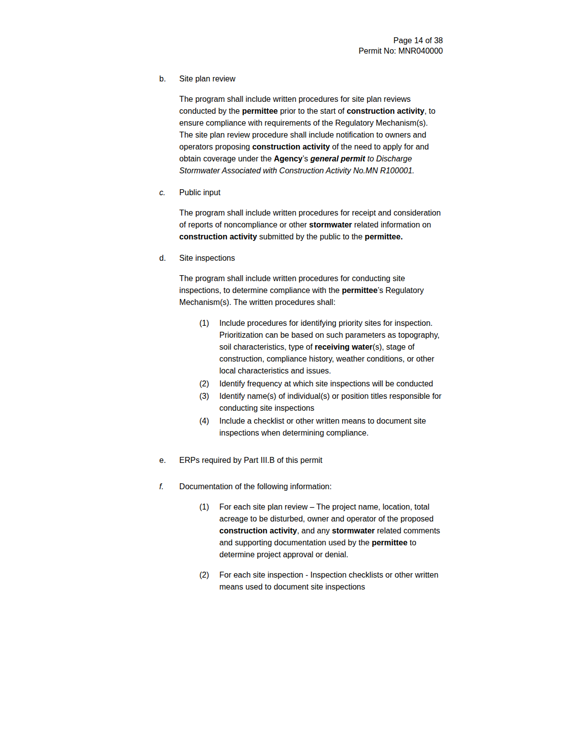Page 14 of 38
Permit No: MNR040000
b.
Site plan review
The program shall include written procedures for site plan reviews conducted by the permittee prior to the start of construction activity, to ensure compliance with requirements of the Regulatory Mechanism(s). The site plan review procedure shall include notification to owners and operators proposing construction activity of the need to apply for and obtain coverage under the Agency’s general permit to Discharge Stormwater Associated with Construction Activity No.MN R100001.
c.
Public input
The program shall include written procedures for receipt and consideration of reports of noncompliance or other stormwater related information on construction activity submitted by the public to the permittee.
d.
Site inspections
The program shall include written procedures for conducting site inspections, to determine compliance with the permittee’s Regulatory Mechanism(s). The written procedures shall:
(1)
Include procedures for identifying priority sites for inspection. Prioritization can be based on such parameters as topography, soil characteristics, type of receiving water(s), stage of construction, compliance history, weather conditions, or other local characteristics and issues.
(2)
Identify frequency at which site inspections will be conducted
(3)
Identify name(s) of individual(s) or position titles responsible for conducting site inspections
(4)
Include a checklist or other written means to document site inspections when determining compliance.
e.
ERPs required by Part III.B of this permit
f.
Documentation of the following information:
(1)
For each site plan review – The project name, location, total acreage to be disturbed, owner and operator of the proposed construction activity, and any stormwater related comments and supporting documentation used by the permittee to determine project approval or denial.
(2)
For each site inspection - Inspection checklists or other written means used to document site inspections